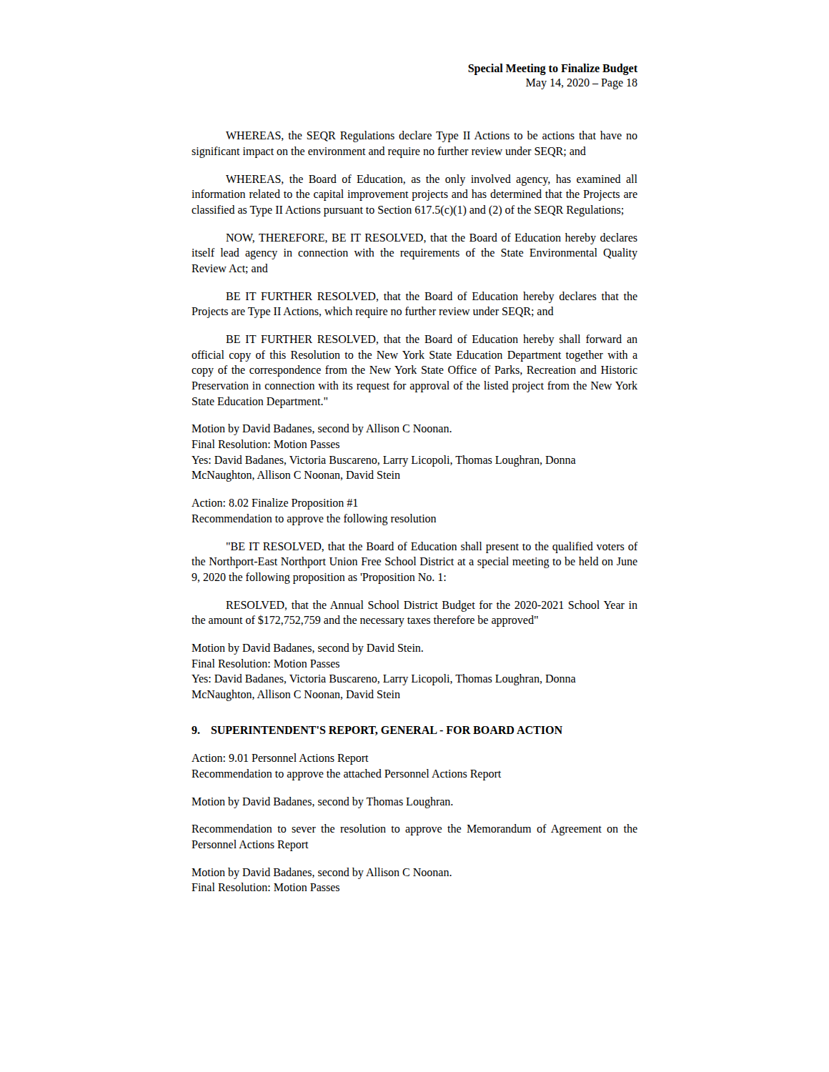Special Meeting to Finalize Budget
May 14, 2020 – Page 18
WHEREAS, the SEQR Regulations declare Type II Actions to be actions that have no significant impact on the environment and require no further review under SEQR; and
WHEREAS, the Board of Education, as the only involved agency, has examined all information related to the capital improvement projects and has determined that the Projects are classified as Type II Actions pursuant to Section 617.5(c)(1) and (2) of the SEQR Regulations;
NOW, THEREFORE, BE IT RESOLVED, that the Board of Education hereby declares itself lead agency in connection with the requirements of the State Environmental Quality Review Act; and
BE IT FURTHER RESOLVED, that the Board of Education hereby declares that the Projects are Type II Actions, which require no further review under SEQR; and
BE IT FURTHER RESOLVED, that the Board of Education hereby shall forward an official copy of this Resolution to the New York State Education Department together with a copy of the correspondence from the New York State Office of Parks, Recreation and Historic Preservation in connection with its request for approval of the listed project from the New York State Education Department."
Motion by David Badanes, second by Allison C Noonan.
Final Resolution: Motion Passes
Yes: David Badanes, Victoria Buscareno, Larry Licopoli, Thomas Loughran, Donna McNaughton, Allison C Noonan, David Stein
Action: 8.02 Finalize Proposition #1
Recommendation to approve the following resolution
"BE IT RESOLVED, that the Board of Education shall present to the qualified voters of the Northport-East Northport Union Free School District at a special meeting to be held on June 9, 2020 the following proposition as 'Proposition No. 1:
RESOLVED, that the Annual School District Budget for the 2020-2021 School Year in the amount of $172,752,759 and the necessary taxes therefore be approved"
Motion by David Badanes, second by David Stein.
Final Resolution: Motion Passes
Yes: David Badanes, Victoria Buscareno, Larry Licopoli, Thomas Loughran, Donna McNaughton, Allison C Noonan, David Stein
9. SUPERINTENDENT'S REPORT, GENERAL - FOR BOARD ACTION
Action: 9.01 Personnel Actions Report
Recommendation to approve the attached Personnel Actions Report
Motion by David Badanes, second by Thomas Loughran.
Recommendation to sever the resolution to approve the Memorandum of Agreement on the Personnel Actions Report
Motion by David Badanes, second by Allison C Noonan.
Final Resolution: Motion Passes